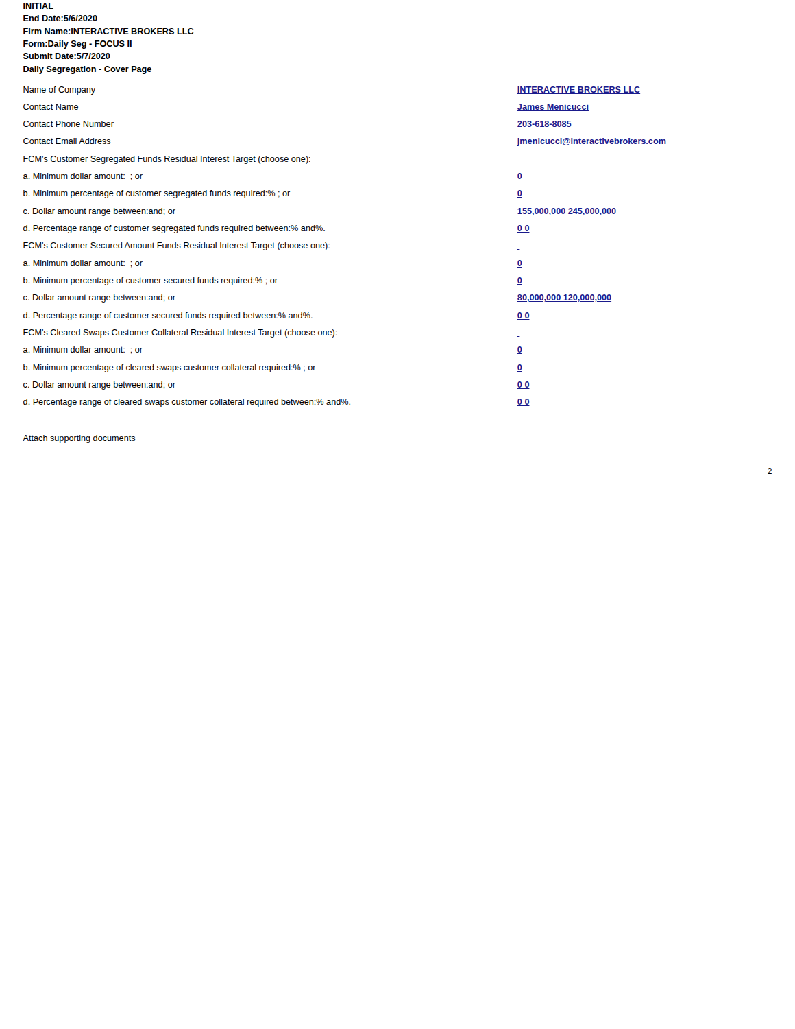INITIAL
End Date:5/6/2020
Firm Name:INTERACTIVE BROKERS LLC
Form:Daily Seg - FOCUS II
Submit Date:5/7/2020
Daily Segregation - Cover Page
| Name of Company | INTERACTIVE BROKERS LLC |
| Contact Name | James Menicucci |
| Contact Phone Number | 203-618-8085 |
| Contact Email Address | jmenicucci@interactivebrokers.com |
| FCM's Customer Segregated Funds Residual Interest Target (choose one): | |
| a. Minimum dollar amount: ; or | 0 |
| b. Minimum percentage of customer segregated funds required:% ; or | 0 |
| c. Dollar amount range between:and; or | 155,000,000 245,000,000 |
| d. Percentage range of customer segregated funds required between:% and%. | 0 0 |
| FCM's Customer Secured Amount Funds Residual Interest Target (choose one): | |
| a. Minimum dollar amount: ; or | 0 |
| b. Minimum percentage of customer secured funds required:% ; or | 0 |
| c. Dollar amount range between:and; or | 80,000,000 120,000,000 |
| d. Percentage range of customer secured funds required between:% and%. | 0 0 |
| FCM's Cleared Swaps Customer Collateral Residual Interest Target (choose one): | |
| a. Minimum dollar amount: ; or | 0 |
| b. Minimum percentage of cleared swaps customer collateral required:% ; or | 0 |
| c. Dollar amount range between:and; or | 0 0 |
| d. Percentage range of cleared swaps customer collateral required between:% and%. | 0 0 |
Attach supporting documents
2